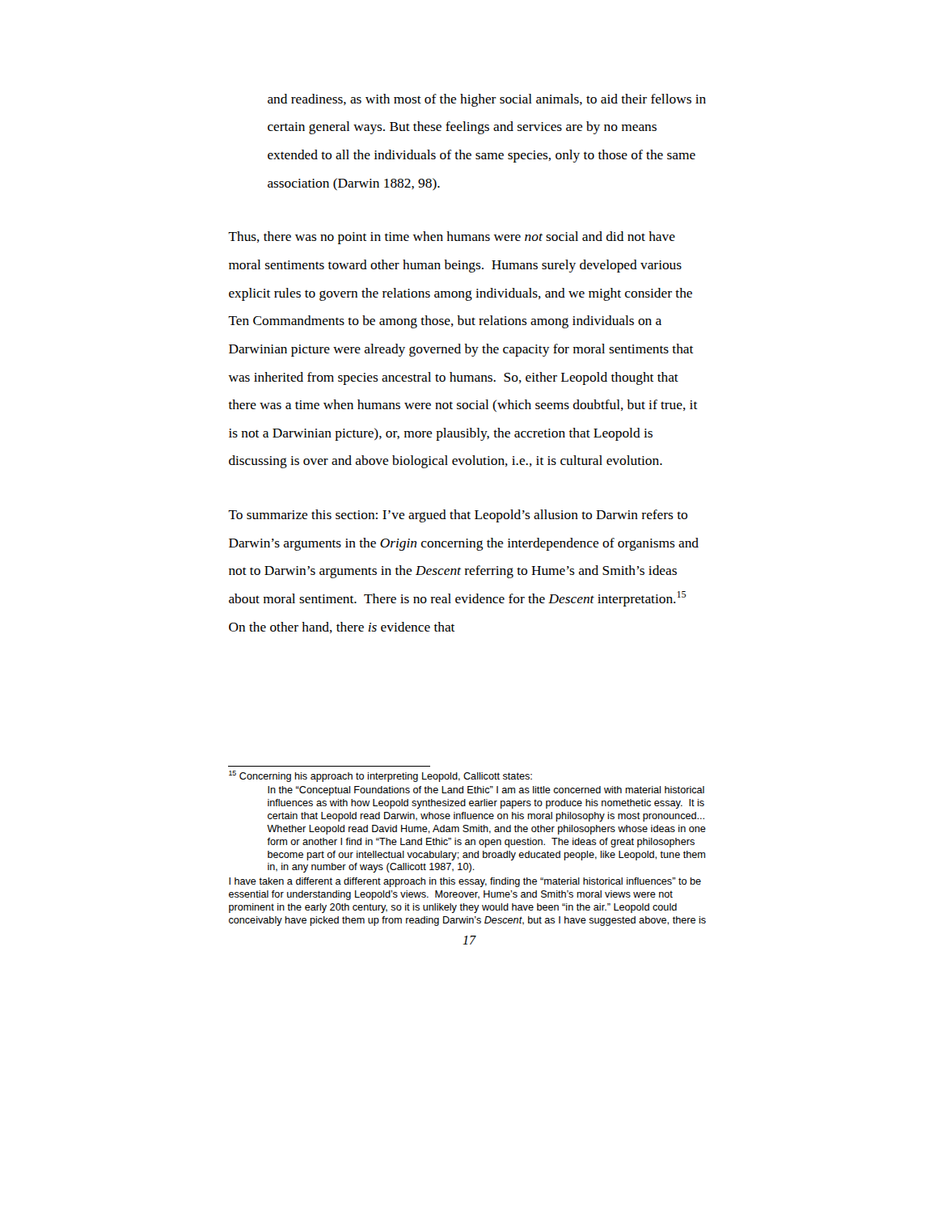and readiness, as with most of the higher social animals, to aid their fellows in certain general ways. But these feelings and services are by no means extended to all the individuals of the same species, only to those of the same association (Darwin 1882, 98).
Thus, there was no point in time when humans were not social and did not have moral sentiments toward other human beings. Humans surely developed various explicit rules to govern the relations among individuals, and we might consider the Ten Commandments to be among those, but relations among individuals on a Darwinian picture were already governed by the capacity for moral sentiments that was inherited from species ancestral to humans. So, either Leopold thought that there was a time when humans were not social (which seems doubtful, but if true, it is not a Darwinian picture), or, more plausibly, the accretion that Leopold is discussing is over and above biological evolution, i.e., it is cultural evolution.
To summarize this section: I’ve argued that Leopold’s allusion to Darwin refers to Darwin’s arguments in the Origin concerning the interdependence of organisms and not to Darwin’s arguments in the Descent referring to Hume’s and Smith’s ideas about moral sentiment. There is no real evidence for the Descent interpretation.15 On the other hand, there is evidence that
15 Concerning his approach to interpreting Leopold, Callicott states:
In the “Conceptual Foundations of the Land Ethic” I am as little concerned with material historical influences as with how Leopold synthesized earlier papers to produce his nomethetic essay. It is certain that Leopold read Darwin, whose influence on his moral philosophy is most pronounced... Whether Leopold read David Hume, Adam Smith, and the other philosophers whose ideas in one form or another I find in “The Land Ethic” is an open question. The ideas of great philosophers become part of our intellectual vocabulary; and broadly educated people, like Leopold, tune them in, in any number of ways (Callicott 1987, 10).
I have taken a different a different approach in this essay, finding the “material historical influences” to be essential for understanding Leopold’s views. Moreover, Hume’s and Smith’s moral views were not prominent in the early 20th century, so it is unlikely they would have been “in the air.” Leopold could conceivably have picked them up from reading Darwin’s Descent, but as I have suggested above, there is
17